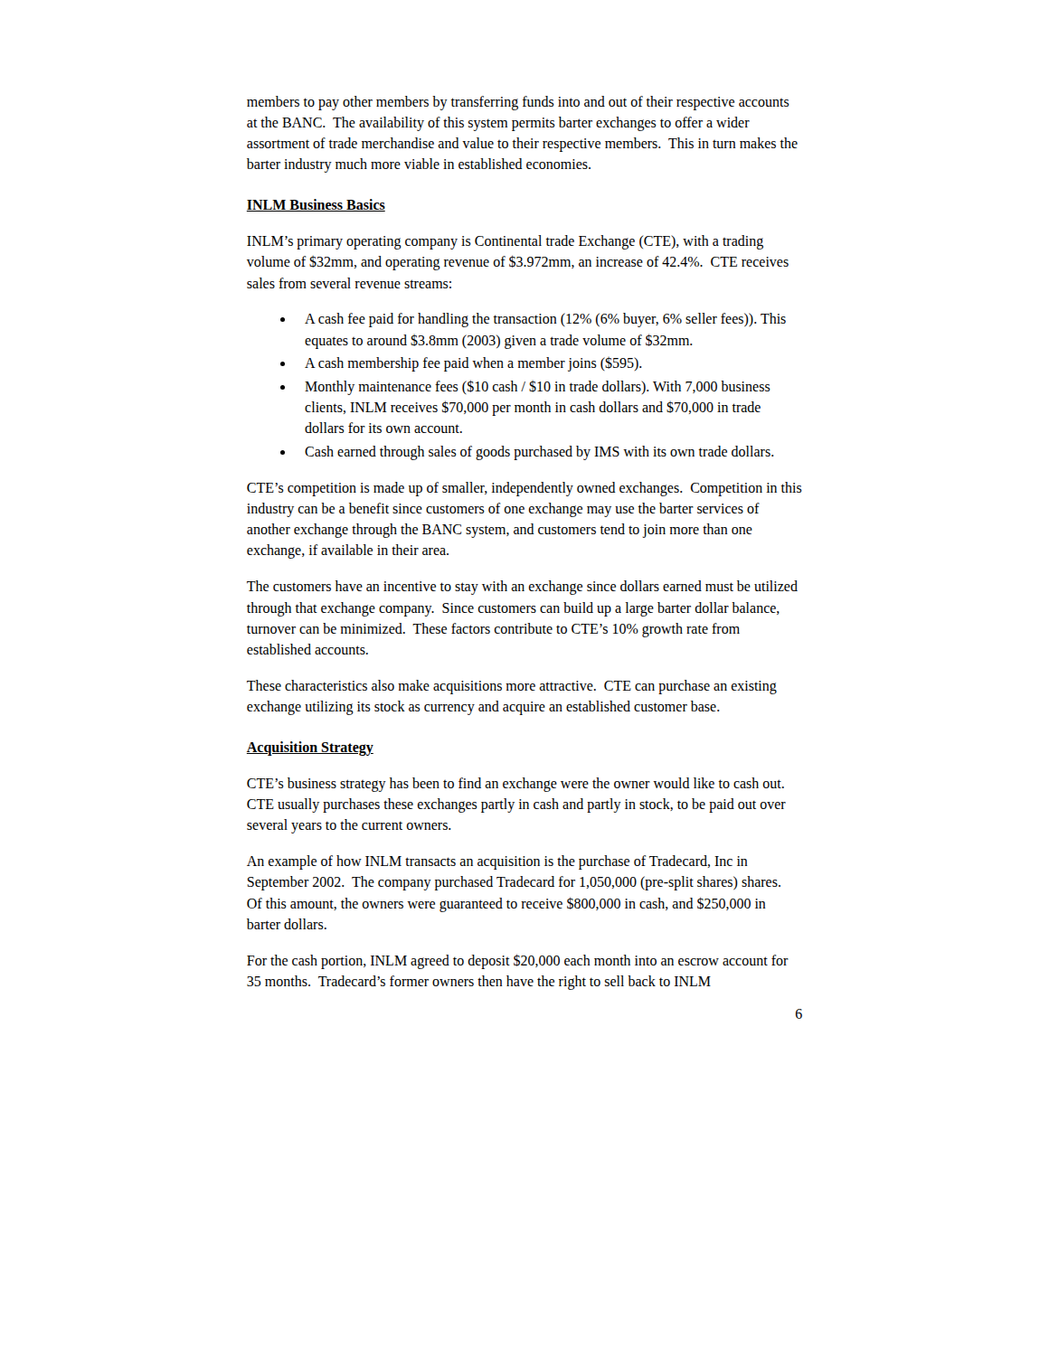members to pay other members by transferring funds into and out of their respective accounts at the BANC. The availability of this system permits barter exchanges to offer a wider assortment of trade merchandise and value to their respective members. This in turn makes the barter industry much more viable in established economies.
INLM Business Basics
INLM’s primary operating company is Continental trade Exchange (CTE), with a trading volume of $32mm, and operating revenue of $3.972mm, an increase of 42.4%. CTE receives sales from several revenue streams:
A cash fee paid for handling the transaction (12% (6% buyer, 6% seller fees)). This equates to around $3.8mm (2003) given a trade volume of $32mm.
A cash membership fee paid when a member joins ($595).
Monthly maintenance fees ($10 cash / $10 in trade dollars). With 7,000 business clients, INLM receives $70,000 per month in cash dollars and $70,000 in trade dollars for its own account.
Cash earned through sales of goods purchased by IMS with its own trade dollars.
CTE’s competition is made up of smaller, independently owned exchanges. Competition in this industry can be a benefit since customers of one exchange may use the barter services of another exchange through the BANC system, and customers tend to join more than one exchange, if available in their area.
The customers have an incentive to stay with an exchange since dollars earned must be utilized through that exchange company. Since customers can build up a large barter dollar balance, turnover can be minimized. These factors contribute to CTE’s 10% growth rate from established accounts.
These characteristics also make acquisitions more attractive. CTE can purchase an existing exchange utilizing its stock as currency and acquire an established customer base.
Acquisition Strategy
CTE’s business strategy has been to find an exchange were the owner would like to cash out. CTE usually purchases these exchanges partly in cash and partly in stock, to be paid out over several years to the current owners.
An example of how INLM transacts an acquisition is the purchase of Tradecard, Inc in September 2002. The company purchased Tradecard for 1,050,000 (pre-split shares) shares. Of this amount, the owners were guaranteed to receive $800,000 in cash, and $250,000 in barter dollars.
For the cash portion, INLM agreed to deposit $20,000 each month into an escrow account for 35 months. Tradecard’s former owners then have the right to sell back to INLM
6